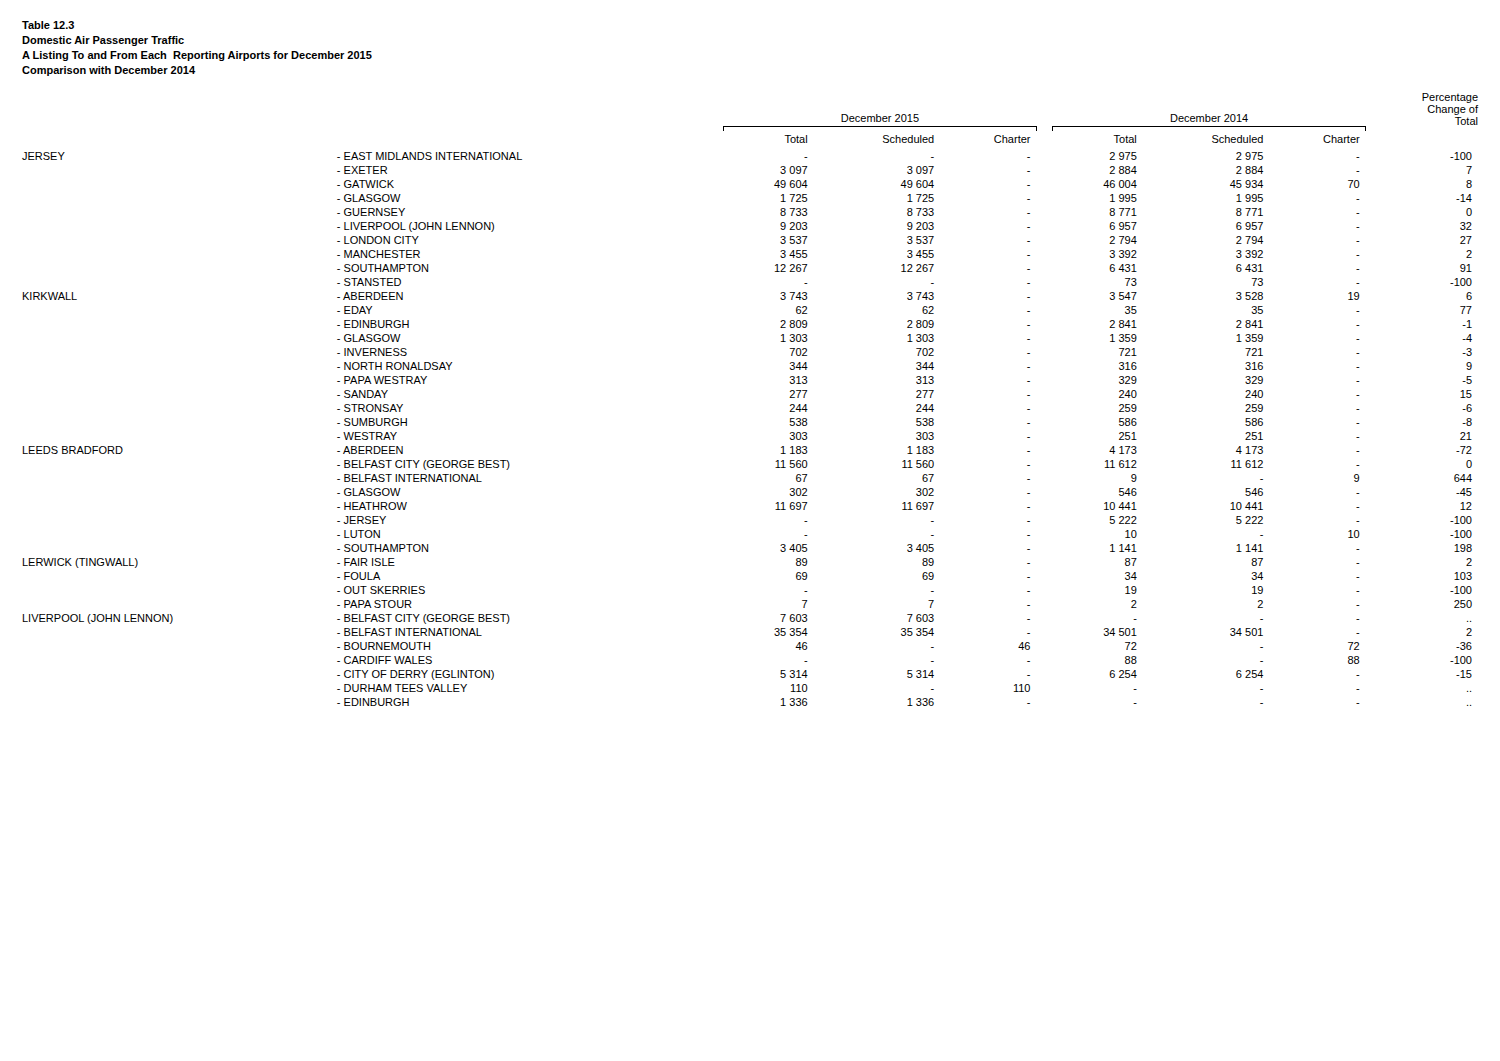Table 12.3
Domestic Air Passenger Traffic
A Listing To and From Each Reporting Airports for December 2015
Comparison with December 2014
| | | December 2015 | | December 2014 | Percentage Change of Total |
| --- | --- | --- | --- | --- | --- |
| | | Total | Scheduled | Charter | | Total | Scheduled | Charter | |
| JERSEY | - EAST MIDLANDS INTERNATIONAL | - | - | - | | 2 975 | 2 975 | - | -100 |
| | - EXETER | 3 097 | 3 097 | - | | 2 884 | 2 884 | - | 7 |
| | - GATWICK | 49 604 | 49 604 | - | | 46 004 | 45 934 | 70 | 8 |
| | - GLASGOW | 1 725 | 1 725 | - | | 1 995 | 1 995 | - | -14 |
| | - GUERNSEY | 8 733 | 8 733 | - | | 8 771 | 8 771 | - | 0 |
| | - LIVERPOOL (JOHN LENNON) | 9 203 | 9 203 | - | | 6 957 | 6 957 | - | 32 |
| | - LONDON CITY | 3 537 | 3 537 | - | | 2 794 | 2 794 | - | 27 |
| | - MANCHESTER | 3 455 | 3 455 | - | | 3 392 | 3 392 | - | 2 |
| | - SOUTHAMPTON | 12 267 | 12 267 | - | | 6 431 | 6 431 | - | 91 |
| | - STANSTED | - | - | - | | 73 | 73 | - | -100 |
| KIRKWALL | - ABERDEEN | 3 743 | 3 743 | - | | 3 547 | 3 528 | 19 | 6 |
| | - EDAY | 62 | 62 | - | | 35 | 35 | - | 77 |
| | - EDINBURGH | 2 809 | 2 809 | - | | 2 841 | 2 841 | - | -1 |
| | - GLASGOW | 1 303 | 1 303 | - | | 1 359 | 1 359 | - | -4 |
| | - INVERNESS | 702 | 702 | - | | 721 | 721 | - | -3 |
| | - NORTH RONALDSAY | 344 | 344 | - | | 316 | 316 | - | 9 |
| | - PAPA WESTRAY | 313 | 313 | - | | 329 | 329 | - | -5 |
| | - SANDAY | 277 | 277 | - | | 240 | 240 | - | 15 |
| | - STRONSAY | 244 | 244 | - | | 259 | 259 | - | -6 |
| | - SUMBURGH | 538 | 538 | - | | 586 | 586 | - | -8 |
| | - WESTRAY | 303 | 303 | - | | 251 | 251 | - | 21 |
| LEEDS BRADFORD | - ABERDEEN | 1 183 | 1 183 | - | | 4 173 | 4 173 | - | -72 |
| | - BELFAST CITY (GEORGE BEST) | 11 560 | 11 560 | - | | 11 612 | 11 612 | - | 0 |
| | - BELFAST INTERNATIONAL | 67 | 67 | - | | 9 | - | 9 | 644 |
| | - GLASGOW | 302 | 302 | - | | 546 | 546 | - | -45 |
| | - HEATHROW | 11 697 | 11 697 | - | | 10 441 | 10 441 | - | 12 |
| | - JERSEY | - | - | - | | 5 222 | 5 222 | - | -100 |
| | - LUTON | - | - | - | | 10 | - | 10 | -100 |
| | - SOUTHAMPTON | 3 405 | 3 405 | - | | 1 141 | 1 141 | - | 198 |
| LERWICK (TINGWALL) | - FAIR ISLE | 89 | 89 | - | | 87 | 87 | - | 2 |
| | - FOULA | 69 | 69 | - | | 34 | 34 | - | 103 |
| | - OUT SKERRIES | - | - | - | | 19 | 19 | - | -100 |
| | - PAPA STOUR | 7 | 7 | - | | 2 | 2 | - | 250 |
| LIVERPOOL (JOHN LENNON) | - BELFAST CITY (GEORGE BEST) | 7 603 | 7 603 | - | | - | - | - | .. |
| | - BELFAST INTERNATIONAL | 35 354 | 35 354 | - | | 34 501 | 34 501 | - | 2 |
| | - BOURNEMOUTH | 46 | - | 46 | | 72 | - | 72 | -36 |
| | - CARDIFF WALES | - | - | - | | 88 | - | 88 | -100 |
| | - CITY OF DERRY (EGLINTON) | 5 314 | 5 314 | - | | 6 254 | 6 254 | - | -15 |
| | - DURHAM TEES VALLEY | 110 | - | 110 | | - | - | - | .. |
| | - EDINBURGH | 1 336 | 1 336 | - | | - | - | - | .. |